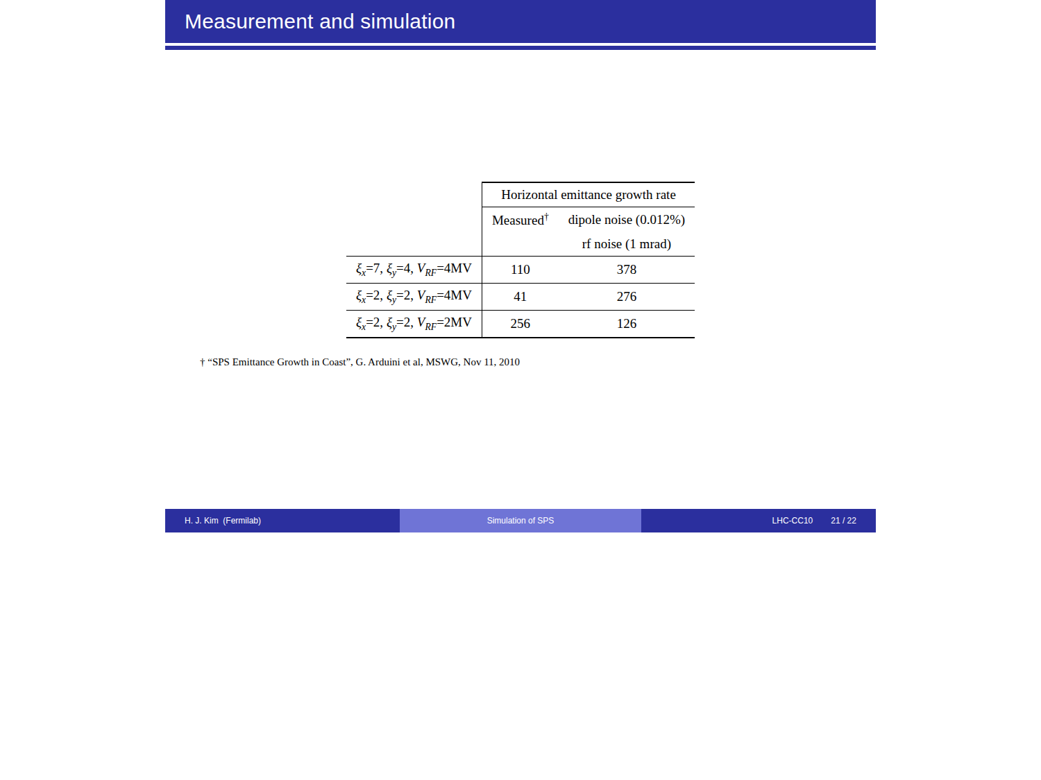Measurement and simulation
| | Horizontal emittance growth rate |
| | Measured † | dipole noise (0.012%) |
| | | rf noise (1 mrad) |
| ξ x =7, ξ y =4, V RF =4MV | 110 | 378 |
| ξ x =2, ξ y =2, V RF =4MV | 41 | 276 |
| ξ x =2, ξ y =2, V RF =2MV | 256 | 126 |
† “SPS Emittance Growth in Coast”, G. Arduini et al, MSWG, Nov 11, 2010
◀□ ◀▣ ◀≡ ◀≡ ≡↻↻↻
H. J. Kim (Fermilab)
Simulation of SPS
LHC-CC1021 / 22